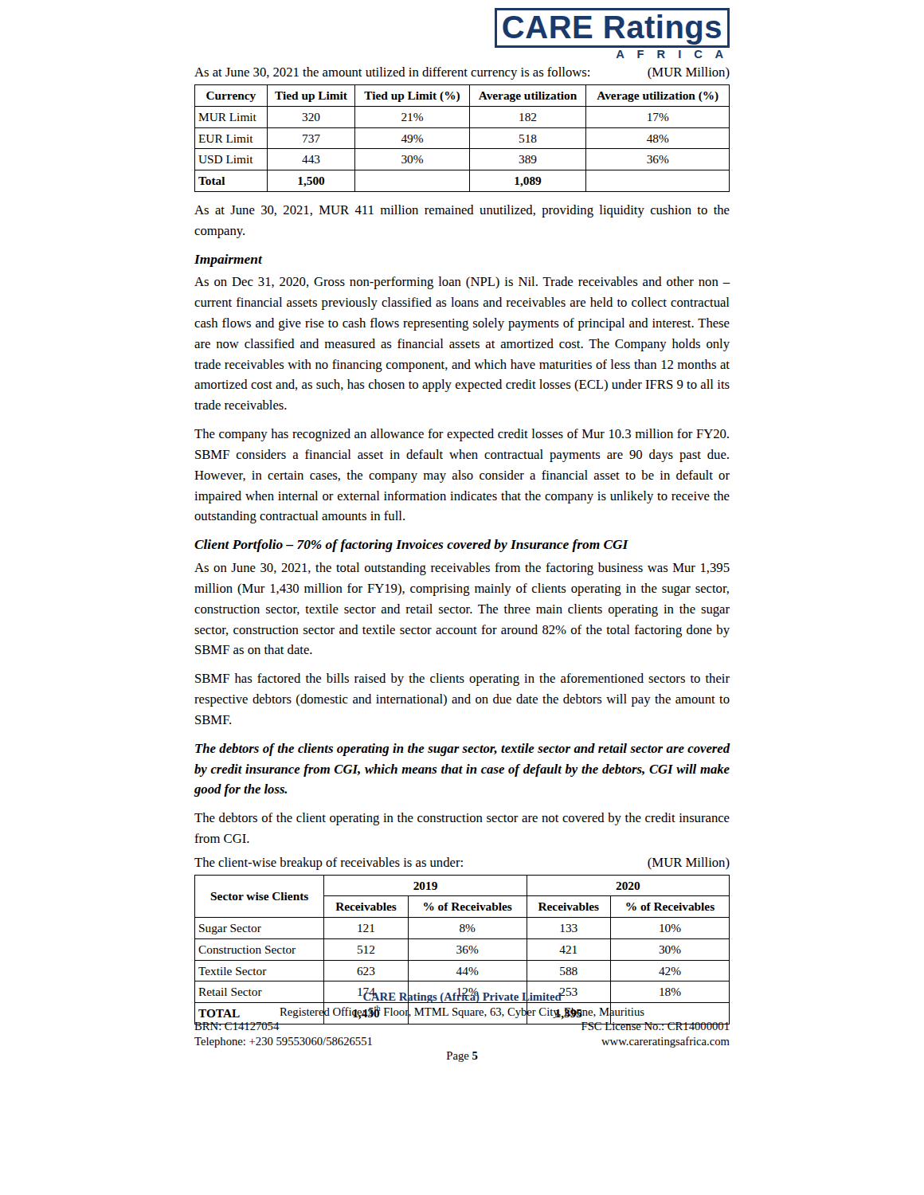CARE Ratings
A F R I C A
As at June 30, 2021 the amount utilized in different currency is as follows:
(MUR Million)
| Currency | Tied up Limit | Tied up Limit (%) | Average utilization | Average utilization (%) |
| --- | --- | --- | --- | --- |
| MUR Limit | 320 | 21% | 182 | 17% |
| EUR Limit | 737 | 49% | 518 | 48% |
| USD Limit | 443 | 30% | 389 | 36% |
| Total | 1,500 | | 1,089 | |
As at June 30, 2021, MUR 411 million remained unutilized, providing liquidity cushion to the company.
Impairment
As on Dec 31, 2020, Gross non-performing loan (NPL) is Nil. Trade receivables and other non – current financial assets previously classified as loans and receivables are held to collect contractual cash flows and give rise to cash flows representing solely payments of principal and interest. These are now classified and measured as financial assets at amortized cost. The Company holds only trade receivables with no financing component, and which have maturities of less than 12 months at amortized cost and, as such, has chosen to apply expected credit losses (ECL) under IFRS 9 to all its trade receivables.
The company has recognized an allowance for expected credit losses of Mur 10.3 million for FY20. SBMF considers a financial asset in default when contractual payments are 90 days past due. However, in certain cases, the company may also consider a financial asset to be in default or impaired when internal or external information indicates that the company is unlikely to receive the outstanding contractual amounts in full.
Client Portfolio – 70% of factoring Invoices covered by Insurance from CGI
As on June 30, 2021, the total outstanding receivables from the factoring business was Mur 1,395 million (Mur 1,430 million for FY19), comprising mainly of clients operating in the sugar sector, construction sector, textile sector and retail sector. The three main clients operating in the sugar sector, construction sector and textile sector account for around 82% of the total factoring done by SBMF as on that date.
SBMF has factored the bills raised by the clients operating in the aforementioned sectors to their respective debtors (domestic and international) and on due date the debtors will pay the amount to SBMF.
The debtors of the clients operating in the sugar sector, textile sector and retail sector are covered by credit insurance from CGI, which means that in case of default by the debtors, CGI will make good for the loss.
The debtors of the client operating in the construction sector are not covered by the credit insurance from CGI.
The client-wise breakup of receivables is as under:
(MUR Million)
| Sector wise Clients | 2019 | 2020 |
| --- | --- | --- |
| Receivables | % of Receivables | Receivables | % of Receivables |
| Sugar Sector | 121 | 8% | 133 | 10% |
| Construction Sector | 512 | 36% | 421 | 30% |
| Textile Sector | 623 | 44% | 588 | 42% |
| Retail Sector | 174 | 12% | 253 | 18% |
| TOTAL | 1,430 | | 1,395 | |
CARE Ratings (Africa) Private Limited
Registered Office: 5th Floor, MTML Square, 63, Cyber City, Ebene, Mauritius
BRN: C14127054
FSC License No.: CR14000001
Telephone: +230 59553060/58626551
www.careratingsafrica.com
Page 5